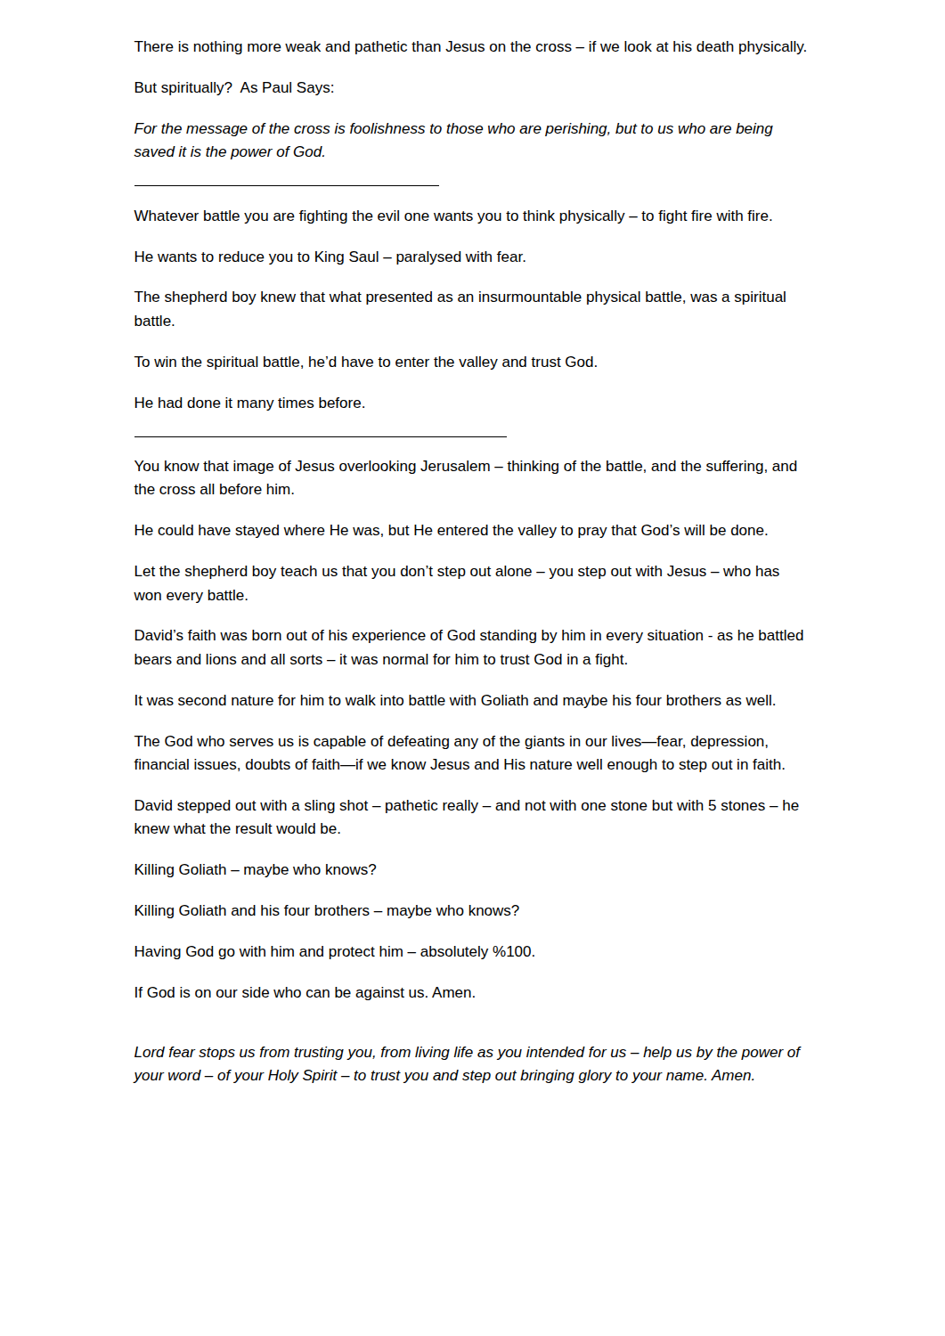There is nothing more weak and pathetic than Jesus on the cross – if we look at his death physically.
But spiritually? As Paul Says:
For the message of the cross is foolishness to those who are perishing, but to us who are being saved it is the power of God.
Whatever battle you are fighting the evil one wants you to think physically – to fight fire with fire.
He wants to reduce you to King Saul – paralysed with fear.
The shepherd boy knew that what presented as an insurmountable physical battle, was a spiritual battle.
To win the spiritual battle, he’d have to enter the valley and trust God.
He had done it many times before.
You know that image of Jesus overlooking Jerusalem – thinking of the battle, and the suffering, and the cross all before him.
He could have stayed where He was, but He entered the valley to pray that God’s will be done.
Let the shepherd boy teach us that you don’t step out alone – you step out with Jesus – who has won every battle.
David’s faith was born out of his experience of God standing by him in every situation - as he battled bears and lions and all sorts – it was normal for him to trust God in a fight.
It was second nature for him to walk into battle with Goliath and maybe his four brothers as well.
The God who serves us is capable of defeating any of the giants in our lives—fear, depression, financial issues, doubts of faith—if we know Jesus and His nature well enough to step out in faith.
David stepped out with a sling shot – pathetic really – and not with one stone but with 5 stones – he knew what the result would be.
Killing Goliath – maybe who knows?
Killing Goliath and his four brothers – maybe who knows?
Having God go with him and protect him – absolutely %100.
If God is on our side who can be against us. Amen.
Lord fear stops us from trusting you, from living life as you intended for us – help us by the power of your word – of your Holy Spirit – to trust you and step out bringing glory to your name. Amen.